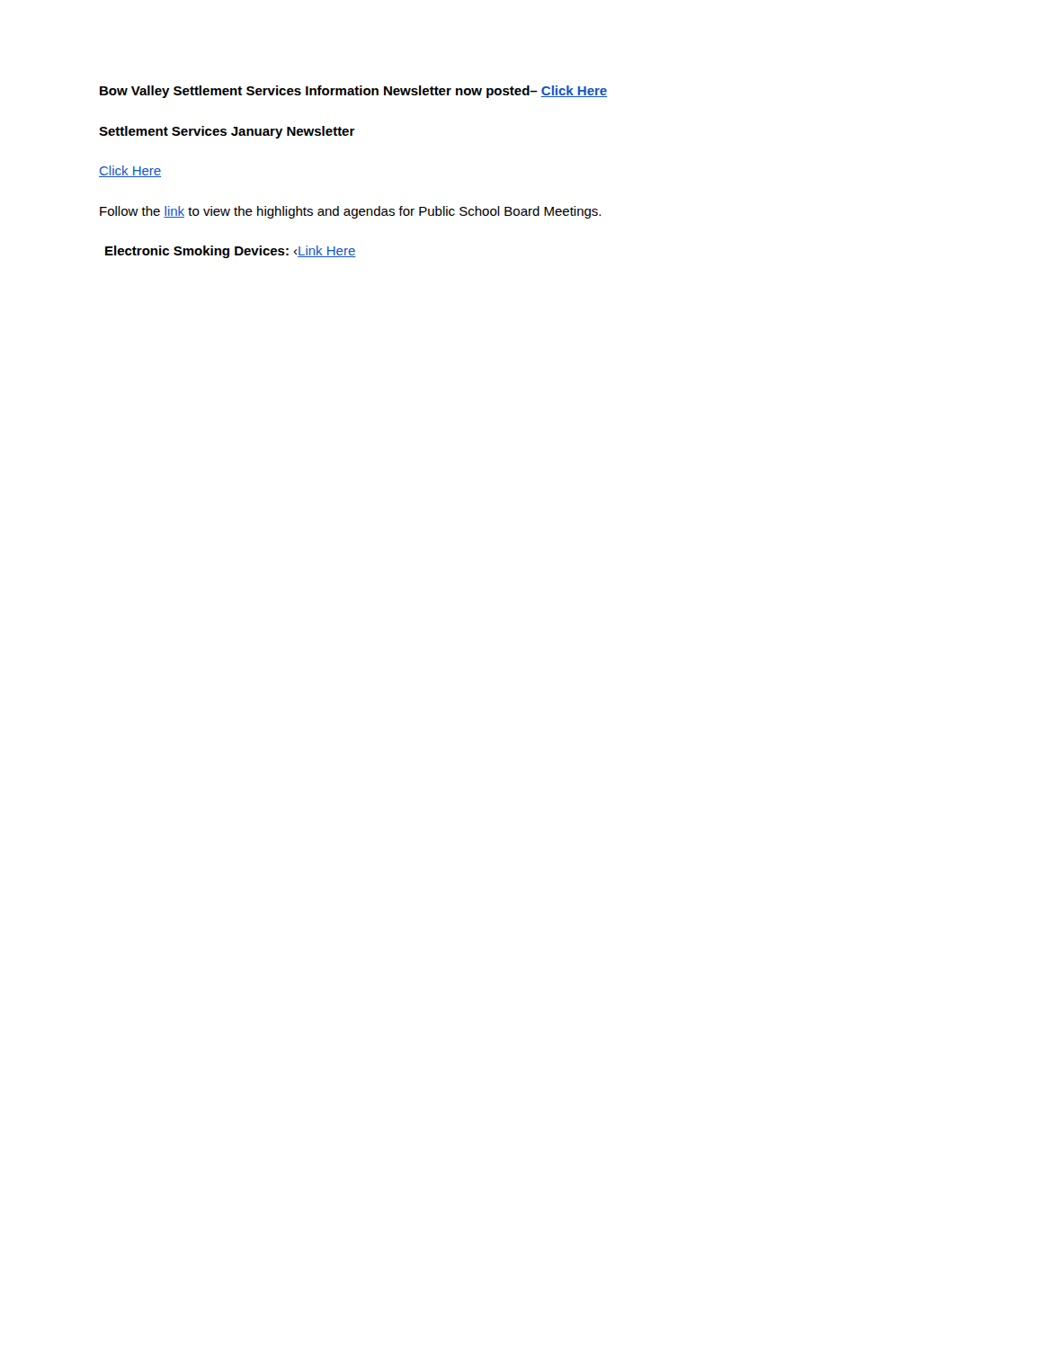Bow Valley Settlement Services Information Newsletter now posted– Click Here
Settlement Services January Newsletter
Click Here
Follow the link to view the highlights and agendas for Public School Board Meetings.
Electronic Smoking Devices: ‹Link Here